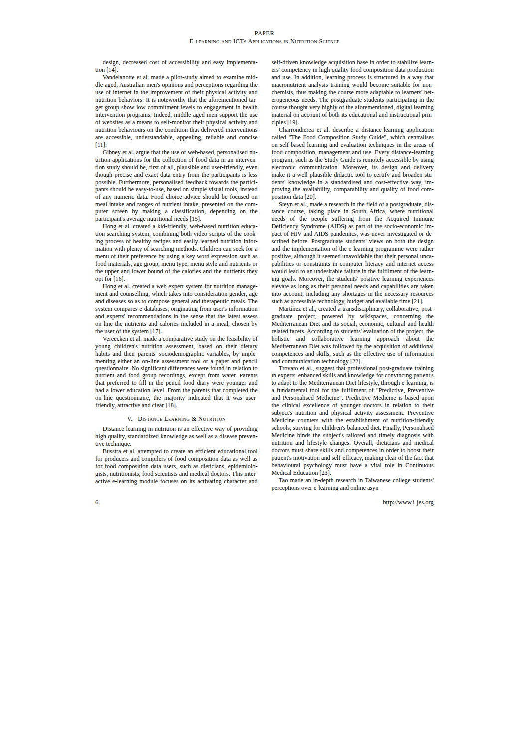PAPER
E-learning and ICTs Applications in Nutrition Science
design, decreased cost of accessibility and easy implementation [14].
Vandelanotte et al. made a pilot-study aimed to examine middle-aged, Australian men's opinions and perceptions regarding the use of internet in the improvement of their physical activity and nutrition behaviors. It is noteworthy that the aforementioned target group show low commitment levels to engagement in health intervention programs. Indeed, middle-aged men support the use of websites as a means to self-monitor their physical activity and nutrition behaviours on the condition that delivered interventions are accessible, understandable, appealing, reliable and concise [11].
Gibney et al. argue that the use of web-based, personalised nutrition applications for the collection of food data in an intervention study should be, first of all, plausible and user-friendly, even though precise and exact data entry from the participants is less possible. Furthermore, personalised feedback towards the participants should be easy-to-use, based on simple visual tools, instead of any numeric data. Food choice advice should be focused on meal intake and ranges of nutrient intake, presented on the computer screen by making a classification, depending on the participant's average nutritional needs [15].
Hong et al. created a kid-friendly, web-based nutrition education searching system, combining both video scripts of the cooking process of healthy recipes and easily learned nutrition information with plenty of searching methods. Children can seek for a menu of their preference by using a key word expression such as food materials, age group, menu type, menu style and nutrients or the upper and lower bound of the calories and the nutrients they opt for [16].
Hong et al. created a web expert system for nutrition management and counselling, which takes into consideration gender, age and diseases so as to compose general and therapeutic meals. The system compares e-databases, originating from user's information and experts' recommendations in the sense that the latest assess on-line the nutrients and calories included in a meal, chosen by the user of the system [17].
Vereecken et al. made a comparative study on the feasibility of young children's nutrition assessment, based on their dietary habits and their parents' sociodemographic variables, by implementing either an on-line assessment tool or a paper and pencil questionnaire. No significant differences were found in relation to nutrient and food group recordings, except from water. Parents that preferred to fill in the pencil food diary were younger and had a lower education level. From the parents that completed the on-line questionnaire, the majority indicated that it was user-friendly, attractive and clear [18].
V. Distance Learning & Nutrition
Distance learning in nutrition is an effective way of providing high quality, standardized knowledge as well as a disease preventive technique.
Busstra et al. attempted to create an efficient educational tool for producers and compilers of food composition data as well as for food composition data users, such as dieticians, epidemiologists, nutritionists, food scientists and medical doctors. This interactive e-learning module focuses on its activating character and self-driven knowledge acquisition base in order to stabilize learners' competency in high quality food composition data production and use. In addition, learning process is structured in a way that macronutrient analysis training would become suitable for non-chemists, thus making the course more adaptable to learners' heterogeneous needs. The postgraduate students participating in the course thought very highly of the aforementioned, digital learning material on account of both its educational and instructional principles [19].
Charrondierea et al. describe a distance-learning application called "The Food Composition Study Guide", which centralises on self-based learning and evaluation techniques in the areas of food composition, management and use. Every distance-learning program, such as the Study Guide is remotely accessible by using electronic communication. Moreover, its design and delivery make it a well-plausible didactic tool to certify and broaden students' knowledge in a standardised and cost-effective way, improving the availability, comparability and quality of food composition data [20].
Steyn et al., made a research in the field of a postgraduate, distance course, taking place in South Africa, where nutritional needs of the people suffering from the Acquired Immune Deficiency Syndrome (AIDS) as part of the socio-economic impact of HIV and AIDS pandemics, was never investigated or described before. Postgraduate students' views on both the design and the implementation of the e-learning programme were rather positive, although it seemed unavoidable that their personal uncapabilities or constraints in computer literacy and internet access would lead to an undesirable failure in the fulfilment of the learning goals. Moreover, the students' positive learning experiences elevate as long as their personal needs and capabilities are taken into account, including any shortages in the necessary resources such as accessible technology, budget and available time [21].
Martínez et al., created a transdisciplinary, collaborative, postgraduate project, powered by wikispaces, concerning the Mediterranean Diet and its social, economic, cultural and health related facets. According to students' evaluation of the project, the holistic and collaborative learning approach about the Mediterranean Diet was followed by the acquisition of additional competences and skills, such as the effective use of information and communication technology [22].
Trovato et al., suggest that professional post-graduate training in experts' enhanced skills and knowledge for convincing patient's to adapt to the Mediterranean Diet lifestyle, through e-learning, is a fundamental tool for the fulfilment of "Predictive, Preventive and Personalised Medicine". Predictive Medicine is based upon the clinical excellence of younger doctors in relation to their subject's nutrition and physical activity assessment. Preventive Medicine counters with the establishment of nutrition-friendly schools, striving for children's balanced diet. Finally, Personalised Medicine binds the subject's tailored and timely diagnosis with nutrition and lifestyle changes. Overall, dieticians and medical doctors must share skills and competences in order to boost their patient's motivation and self-efficacy, making clear of the fact that behavioural psychology must have a vital role in Continuous Medical Education [23].
Tao made an in-depth research in Taiwanese college students' perceptions over e-learning and online asyn-
6 http://www.i-jes.org